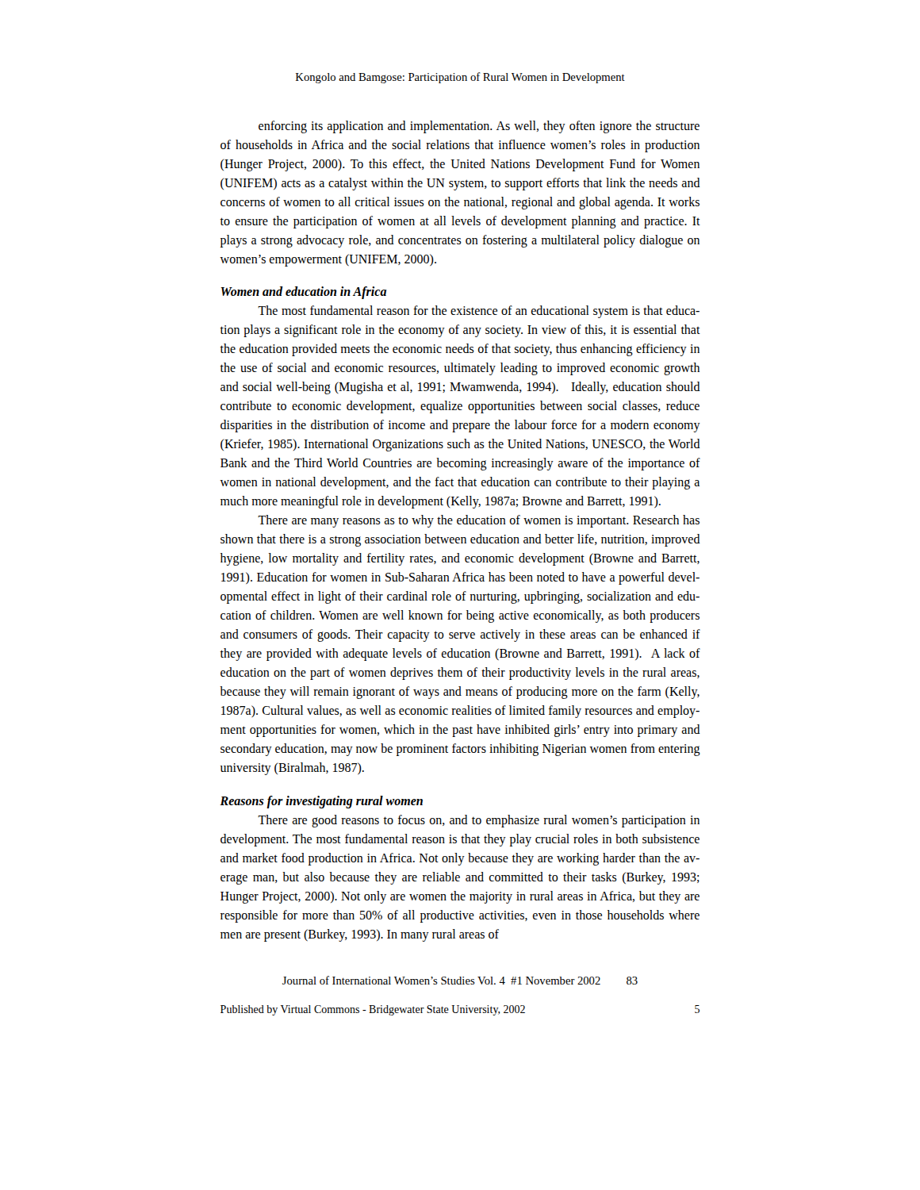Kongolo and Bamgose: Participation of Rural Women in Development
enforcing its application and implementation. As well, they often ignore the structure of households in Africa and the social relations that influence women’s roles in production (Hunger Project, 2000). To this effect, the United Nations Development Fund for Women (UNIFEM) acts as a catalyst within the UN system, to support efforts that link the needs and concerns of women to all critical issues on the national, regional and global agenda. It works to ensure the participation of women at all levels of development planning and practice. It plays a strong advocacy role, and concentrates on fostering a multilateral policy dialogue on women’s empowerment (UNIFEM, 2000).
Women and education in Africa
The most fundamental reason for the existence of an educational system is that education plays a significant role in the economy of any society. In view of this, it is essential that the education provided meets the economic needs of that society, thus enhancing efficiency in the use of social and economic resources, ultimately leading to improved economic growth and social well-being (Mugisha et al, 1991; Mwamwenda, 1994). Ideally, education should contribute to economic development, equalize opportunities between social classes, reduce disparities in the distribution of income and prepare the labour force for a modern economy (Kriefer, 1985). International Organizations such as the United Nations, UNESCO, the World Bank and the Third World Countries are becoming increasingly aware of the importance of women in national development, and the fact that education can contribute to their playing a much more meaningful role in development (Kelly, 1987a; Browne and Barrett, 1991).
There are many reasons as to why the education of women is important. Research has shown that there is a strong association between education and better life, nutrition, improved hygiene, low mortality and fertility rates, and economic development (Browne and Barrett, 1991). Education for women in Sub-Saharan Africa has been noted to have a powerful developmental effect in light of their cardinal role of nurturing, upbringing, socialization and education of children. Women are well known for being active economically, as both producers and consumers of goods. Their capacity to serve actively in these areas can be enhanced if they are provided with adequate levels of education (Browne and Barrett, 1991). A lack of education on the part of women deprives them of their productivity levels in the rural areas, because they will remain ignorant of ways and means of producing more on the farm (Kelly, 1987a). Cultural values, as well as economic realities of limited family resources and employment opportunities for women, which in the past have inhibited girls’ entry into primary and secondary education, may now be prominent factors inhibiting Nigerian women from entering university (Biralmah, 1987).
Reasons for investigating rural women
There are good reasons to focus on, and to emphasize rural women’s participation in development. The most fundamental reason is that they play crucial roles in both subsistence and market food production in Africa. Not only because they are working harder than the average man, but also because they are reliable and committed to their tasks (Burkey, 1993; Hunger Project, 2000). Not only are women the majority in rural areas in Africa, but they are responsible for more than 50% of all productive activities, even in those households where men are present (Burkey, 1993). In many rural areas of
Journal of International Women’s Studies Vol. 4 #1 November 200283
Published by Virtual Commons - Bridgewater State University, 2002 5